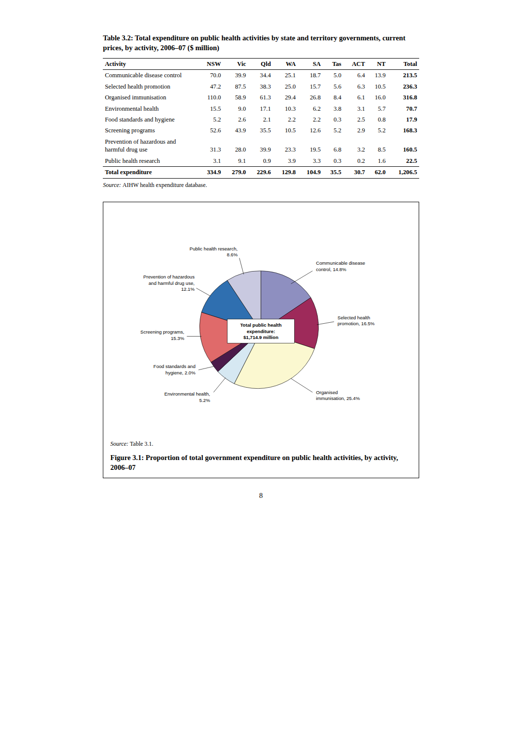Table 3.2: Total expenditure on public health activities by state and territory governments, current prices, by activity, 2006–07 ($ million)
| Activity | NSW | Vic | Qld | WA | SA | Tas | ACT | NT | Total |
| --- | --- | --- | --- | --- | --- | --- | --- | --- | --- |
| Communicable disease control | 70.0 | 39.9 | 34.4 | 25.1 | 18.7 | 5.0 | 6.4 | 13.9 | 213.5 |
| Selected health promotion | 47.2 | 87.5 | 38.3 | 25.0 | 15.7 | 5.6 | 6.3 | 10.5 | 236.3 |
| Organised immunisation | 110.0 | 58.9 | 61.3 | 29.4 | 26.8 | 8.4 | 6.1 | 16.0 | 316.8 |
| Environmental health | 15.5 | 9.0 | 17.1 | 10.3 | 6.2 | 3.8 | 3.1 | 5.7 | 70.7 |
| Food standards and hygiene | 5.2 | 2.6 | 2.1 | 2.2 | 2.2 | 0.3 | 2.5 | 0.8 | 17.9 |
| Screening programs | 52.6 | 43.9 | 35.5 | 10.5 | 12.6 | 5.2 | 2.9 | 5.2 | 168.3 |
| Prevention of hazardous and harmful drug use | 31.3 | 28.0 | 39.9 | 23.3 | 19.5 | 6.8 | 3.2 | 8.5 | 160.5 |
| Public health research | 3.1 | 9.1 | 0.9 | 3.9 | 3.3 | 0.3 | 0.2 | 1.6 | 22.5 |
| Total expenditure | 334.9 | 279.0 | 229.6 | 129.8 | 104.9 | 35.5 | 30.7 | 62.0 | 1,206.5 |
Source: AIHW health expenditure database.
Total public health expenditure: $1,714.9 million Communicable disease control, 14.8% Selected health promotion, 16.5% Organised immunisation, 25.4% Environmental health, 5.2% Food standards and hygiene, 2.0% Screening programs, 15.3% Prevention of hazardous and harmful drug use, 12.1% Public health research, 8.6%
Source: Table 3.1.
Figure 3.1: Proportion of total government expenditure on public health activities, by activity, 2006–07
8